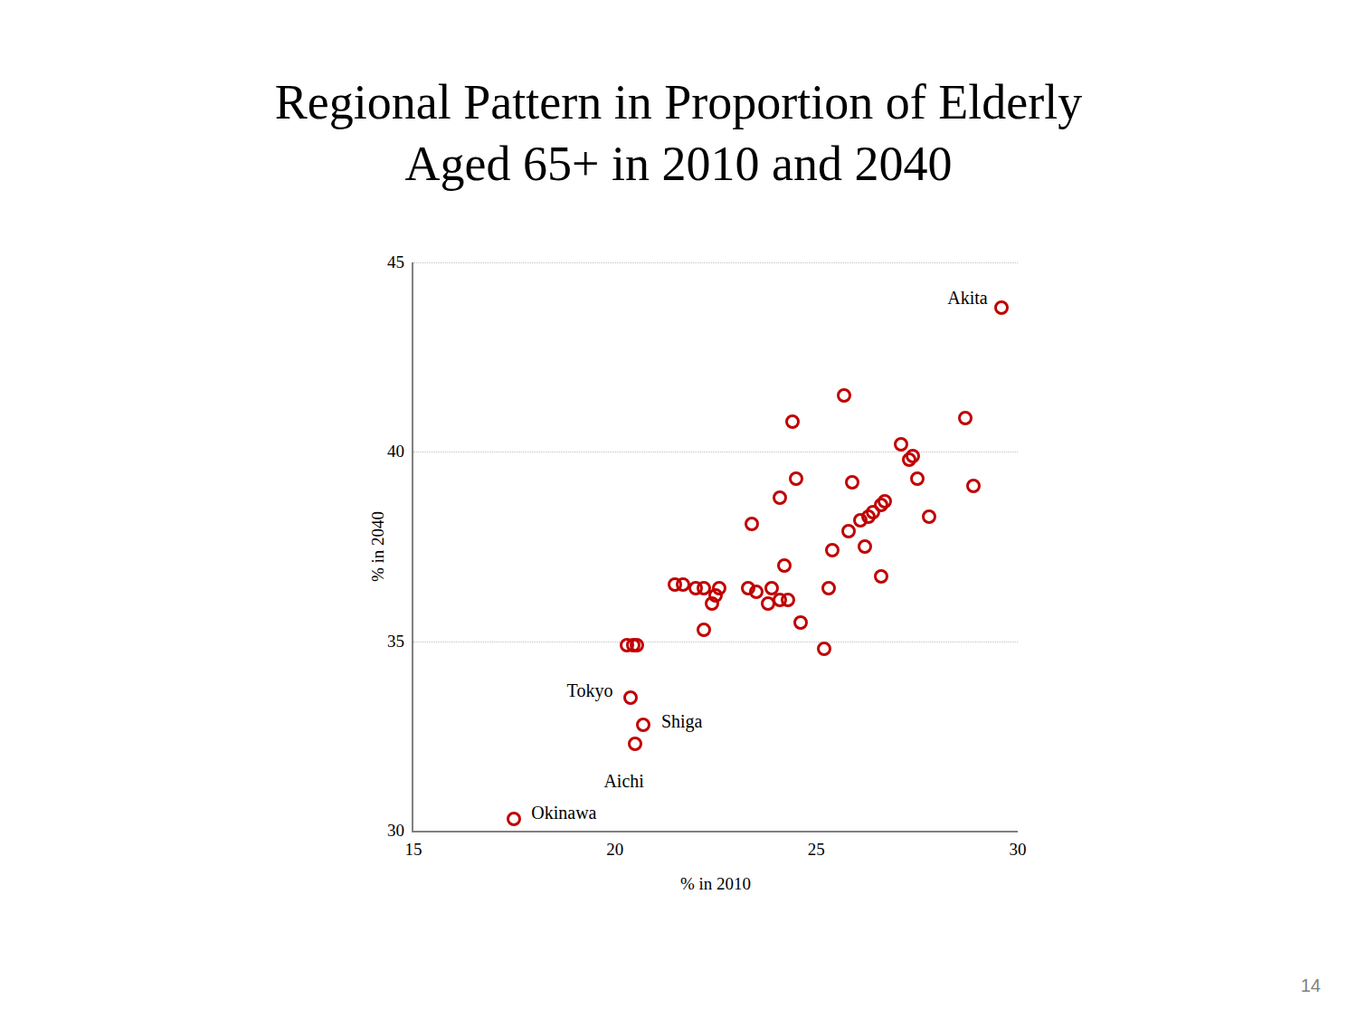Regional Pattern in Proportion of Elderly
Aged 65+ in 2010 and 2040
45
40
35
30
15
20
25
30
% in 2040
% in 2010
Akita
Okinawa
Tokyo
Shiga
Aichi
14